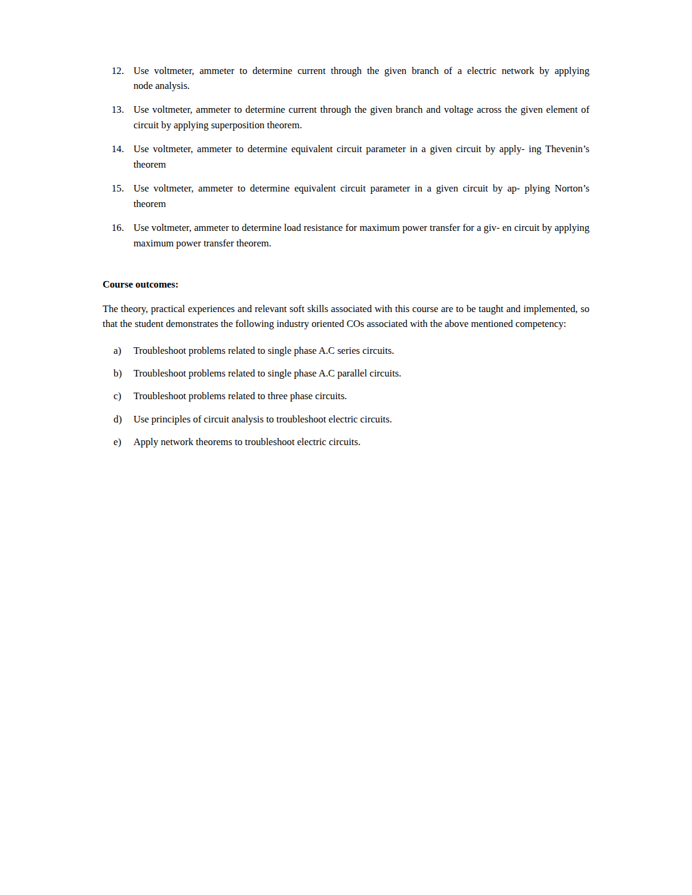Use voltmeter, ammeter to determine current through the given branch of a electric network by applying node analysis.
Use voltmeter, ammeter to determine current through the given branch and voltage across the given element of circuit by applying superposition theorem.
Use voltmeter, ammeter to determine equivalent circuit parameter in a given circuit by apply- ing Thevenin’s theorem
Use voltmeter, ammeter to determine equivalent circuit parameter in a given circuit by ap- plying Norton’s theorem
Use voltmeter, ammeter to determine load resistance for maximum power transfer for a giv- en circuit by applying maximum power transfer theorem.
Course outcomes:
The theory, practical experiences and relevant soft skills associated with this course are to be taught and implemented, so that the student demonstrates the following industry oriented COs associated with the above mentioned competency:
Troubleshoot problems related to single phase A.C series circuits.
Troubleshoot problems related to single phase A.C parallel circuits.
Troubleshoot problems related to three phase circuits.
Use principles of circuit analysis to troubleshoot electric circuits.
Apply network theorems to troubleshoot electric circuits.